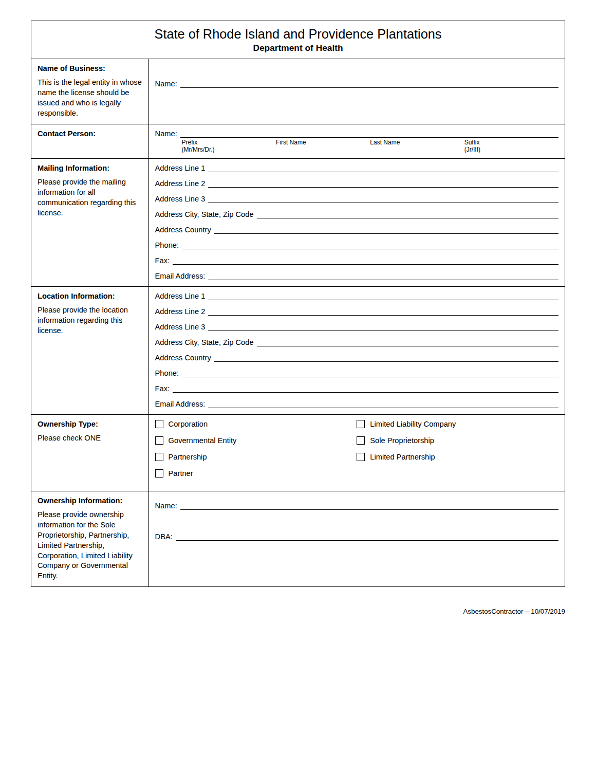| State of Rhode Island and Providence Plantations Department of Health |
| Name of Business: This is the legal entity in whose name the license should be issued and who is legally responsible. | Name: |
| Contact Person: | Name: Prefix (Mr/Mrs/Dr.) First Name Last Name Suffix (Jr/III) |
| Mailing Information: Please provide the mailing information for all communication regarding this license. | Address Line 1 Address Line 2 Address Line 3 Address City, State, Zip Code Address Country Phone: Fax: Email Address: |
| Location Information: Please provide the location information regarding this license. | Address Line 1 Address Line 2 Address Line 3 Address City, State, Zip Code Address Country Phone: Fax: Email Address: |
| Ownership Type: Please check ONE | Corporation Limited Liability Company Governmental Entity Sole Proprietorship Partnership Limited Partnership Partner |
| Ownership Information: Please provide ownership information for the Sole Proprietorship, Partnership, Limited Partnership, Corporation, Limited Liability Company or Governmental Entity. | Name: DBA: |
AsbestosContractor – 10/07/2019